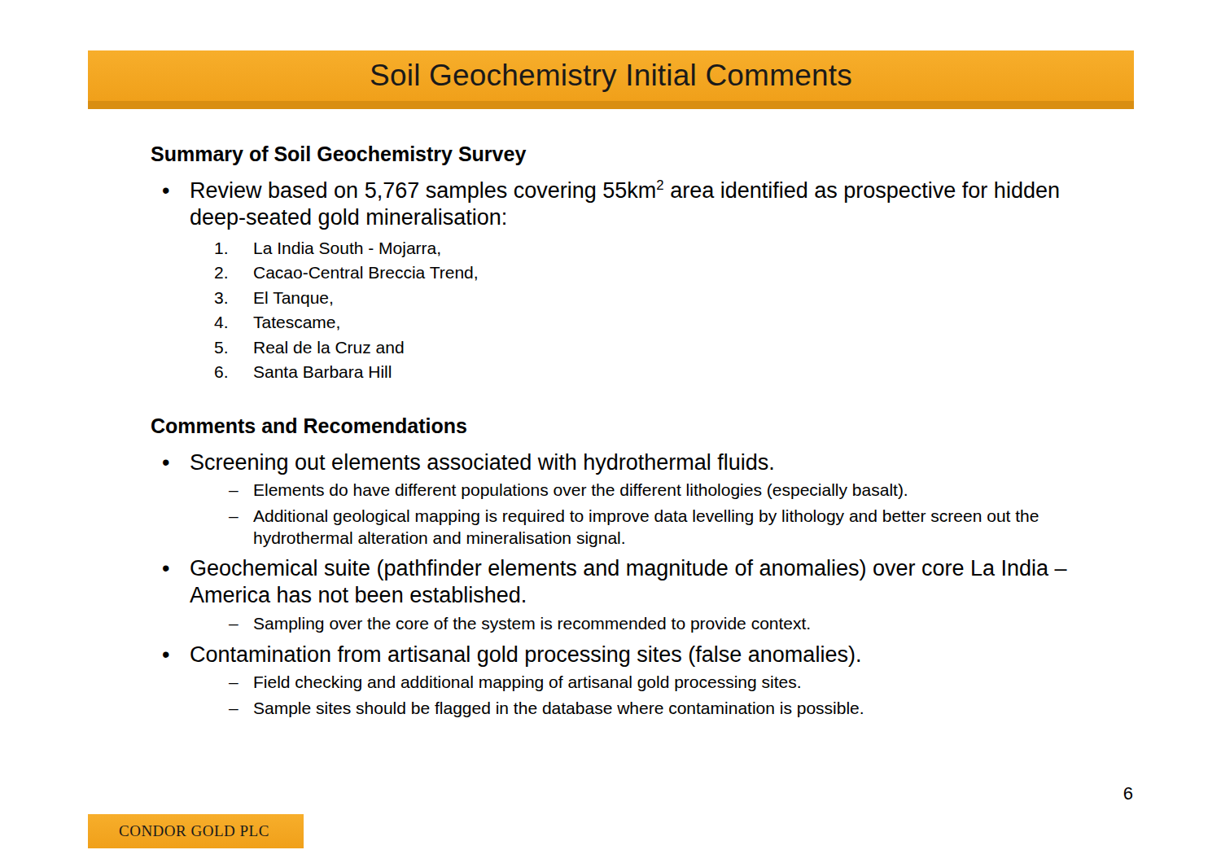Soil Geochemistry Initial Comments
Summary of Soil Geochemistry Survey
Review based on 5,767 samples covering 55km2 area identified as prospective for hidden deep-seated gold mineralisation:
La India South - Mojarra,
Cacao-Central Breccia Trend,
El Tanque,
Tatescame,
Real de la Cruz and
Santa Barbara Hill
Comments and Recomendations
Screening out elements associated with hydrothermal fluids.
Elements do have different populations over the different lithologies (especially basalt).
Additional geological mapping is required to improve data levelling by lithology and better screen out the hydrothermal alteration and mineralisation signal.
Geochemical suite (pathfinder elements and magnitude of anomalies) over core La India – America has not been established.
Sampling over the core of the system is recommended to provide context.
Contamination from artisanal gold processing sites (false anomalies).
Field checking and additional mapping of artisanal gold processing sites.
Sample sites should be flagged in the database where contamination is possible.
6
CONDOR GOLD PLC